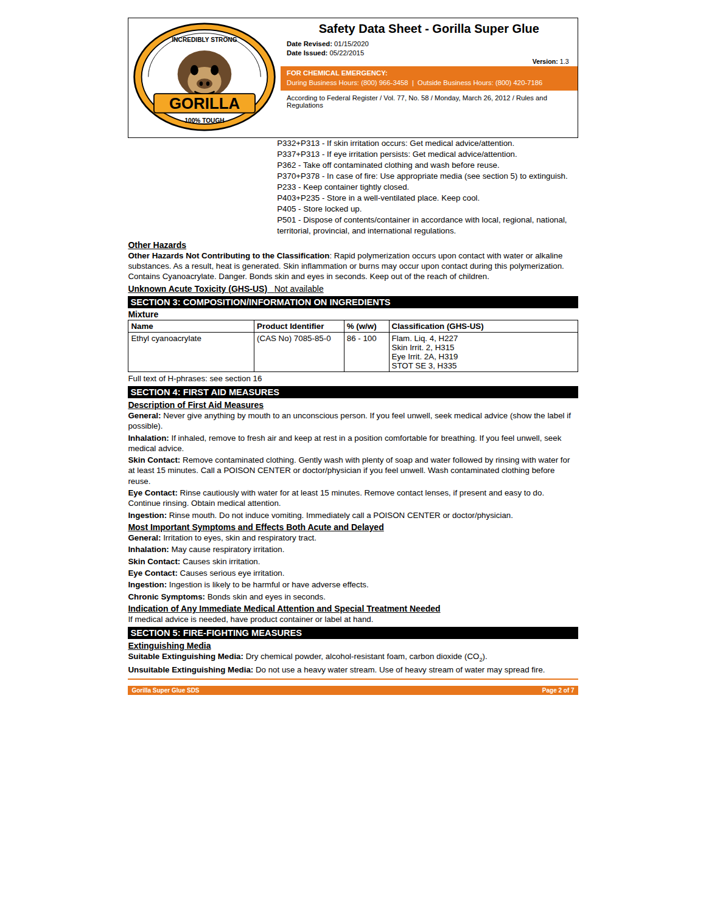INCREDIBLY STRONG GORILLA 100% TOUGH
Safety Data Sheet - Gorilla Super Glue
Date Revised: 01/15/2020
Date Issued: 05/22/2015
Version: 1.3
FOR CHEMICAL EMERGENCY:
During Business Hours: (800) 966-3458 | Outside Business Hours: (800) 420-7186
According to Federal Register / Vol. 77, No. 58 / Monday, March 26, 2012 / Rules and Regulations
P332+P313 - If skin irritation occurs: Get medical advice/attention.
P337+P313 - If eye irritation persists: Get medical advice/attention.
P362 - Take off contaminated clothing and wash before reuse.
P370+P378 - In case of fire: Use appropriate media (see section 5) to extinguish.
P233 - Keep container tightly closed.
P403+P235 - Store in a well-ventilated place. Keep cool.
P405 - Store locked up.
P501 - Dispose of contents/container in accordance with local, regional, national, territorial, provincial, and international regulations.
Other Hazards
Other Hazards Not Contributing to the Classification: Rapid polymerization occurs upon contact with water or alkaline substances. As a result, heat is generated. Skin inflammation or burns may occur upon contact during this polymerization. Contains Cyanoacrylate. Danger. Bonds skin and eyes in seconds. Keep out of the reach of children.
Unknown Acute Toxicity (GHS-US) Not available
SECTION 3: COMPOSITION/INFORMATION ON INGREDIENTS
Mixture
| Name | Product Identifier | % (w/w) | Classification (GHS-US) |
| --- | --- | --- | --- |
| Ethyl cyanoacrylate | (CAS No) 7085-85-0 | 86 - 100 | Flam. Liq. 4, H227 Skin Irrit. 2, H315 Eye Irrit. 2A, H319 STOT SE 3, H335 |
Full text of H-phrases: see section 16
SECTION 4: FIRST AID MEASURES
Description of First Aid Measures
General: Never give anything by mouth to an unconscious person. If you feel unwell, seek medical advice (show the label if possible).
Inhalation: If inhaled, remove to fresh air and keep at rest in a position comfortable for breathing. If you feel unwell, seek medical advice.
Skin Contact: Remove contaminated clothing. Gently wash with plenty of soap and water followed by rinsing with water for at least 15 minutes. Call a POISON CENTER or doctor/physician if you feel unwell. Wash contaminated clothing before reuse.
Eye Contact: Rinse cautiously with water for at least 15 minutes. Remove contact lenses, if present and easy to do. Continue rinsing. Obtain medical attention.
Ingestion: Rinse mouth. Do not induce vomiting. Immediately call a POISON CENTER or doctor/physician.
Most Important Symptoms and Effects Both Acute and Delayed
General: Irritation to eyes, skin and respiratory tract.
Inhalation: May cause respiratory irritation.
Skin Contact: Causes skin irritation.
Eye Contact: Causes serious eye irritation.
Ingestion: Ingestion is likely to be harmful or have adverse effects.
Chronic Symptoms: Bonds skin and eyes in seconds.
Indication of Any Immediate Medical Attention and Special Treatment Needed
If medical advice is needed, have product container or label at hand.
SECTION 5: FIRE-FIGHTING MEASURES
Extinguishing Media
Suitable Extinguishing Media: Dry chemical powder, alcohol-resistant foam, carbon dioxide (CO2).
Unsuitable Extinguishing Media: Do not use a heavy water stream. Use of heavy stream of water may spread fire.
Gorilla Super Glue SDS Page 2 of 7